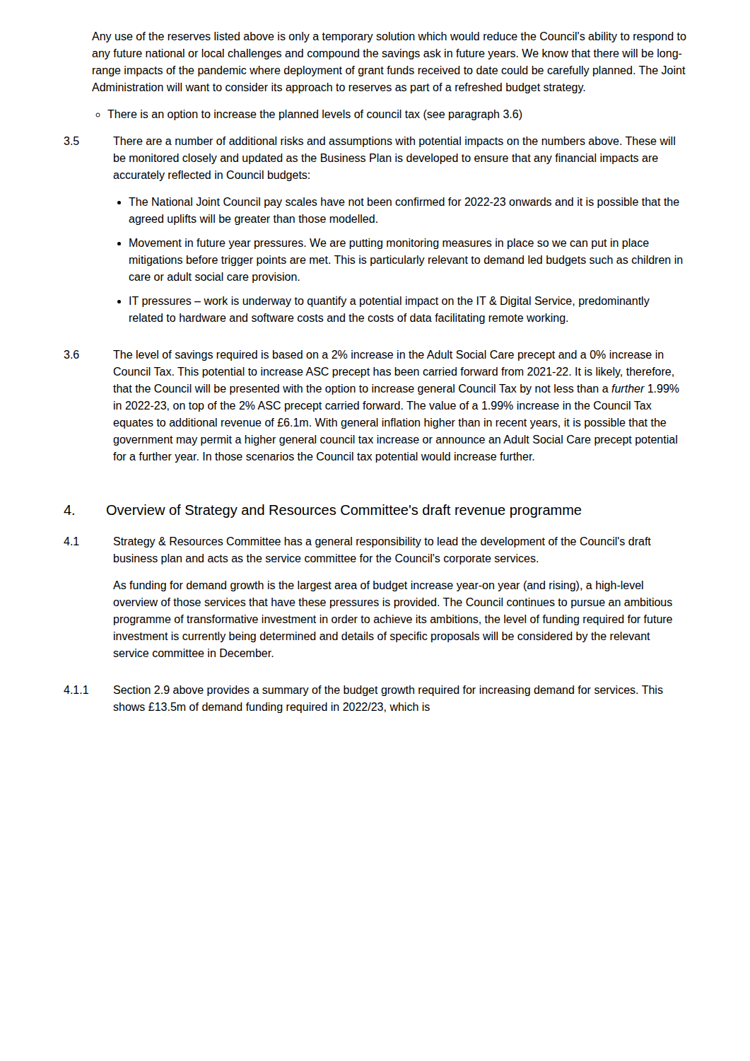Any use of the reserves listed above is only a temporary solution which would reduce the Council's ability to respond to any future national or local challenges and compound the savings ask in future years. We know that there will be long-range impacts of the pandemic where deployment of grant funds received to date could be carefully planned. The Joint Administration will want to consider its approach to reserves as part of a refreshed budget strategy.
There is an option to increase the planned levels of council tax (see paragraph 3.6)
3.5
There are a number of additional risks and assumptions with potential impacts on the numbers above. These will be monitored closely and updated as the Business Plan is developed to ensure that any financial impacts are accurately reflected in Council budgets:
The National Joint Council pay scales have not been confirmed for 2022-23 onwards and it is possible that the agreed uplifts will be greater than those modelled.
Movement in future year pressures. We are putting monitoring measures in place so we can put in place mitigations before trigger points are met. This is particularly relevant to demand led budgets such as children in care or adult social care provision.
IT pressures – work is underway to quantify a potential impact on the IT & Digital Service, predominantly related to hardware and software costs and the costs of data facilitating remote working.
3.6
The level of savings required is based on a 2% increase in the Adult Social Care precept and a 0% increase in Council Tax. This potential to increase ASC precept has been carried forward from 2021-22. It is likely, therefore, that the Council will be presented with the option to increase general Council Tax by not less than a further 1.99% in 2022-23, on top of the 2% ASC precept carried forward. The value of a 1.99% increase in the Council Tax equates to additional revenue of £6.1m. With general inflation higher than in recent years, it is possible that the government may permit a higher general council tax increase or announce an Adult Social Care precept potential for a further year. In those scenarios the Council tax potential would increase further.
4. Overview of Strategy and Resources Committee's draft revenue programme
4.1
Strategy & Resources Committee has a general responsibility to lead the development of the Council's draft business plan and acts as the service committee for the Council's corporate services.
As funding for demand growth is the largest area of budget increase year-on year (and rising), a high-level overview of those services that have these pressures is provided. The Council continues to pursue an ambitious programme of transformative investment in order to achieve its ambitions, the level of funding required for future investment is currently being determined and details of specific proposals will be considered by the relevant service committee in December.
4.1.1
Section 2.9 above provides a summary of the budget growth required for increasing demand for services. This shows £13.5m of demand funding required in 2022/23, which is